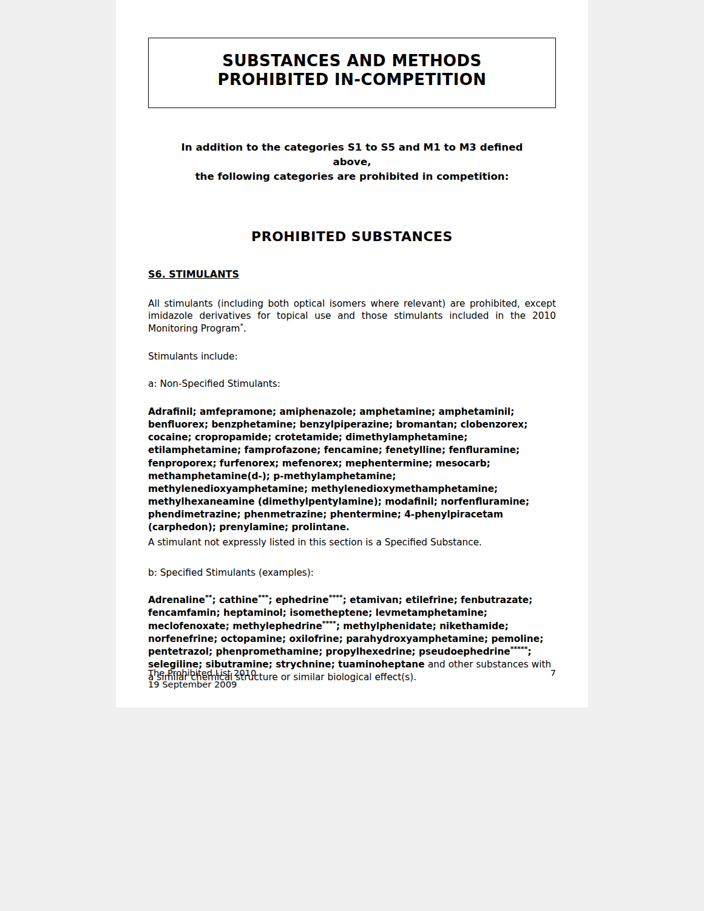SUBSTANCES AND METHODS
PROHIBITED IN-COMPETITION
In addition to the categories S1 to S5 and M1 to M3 defined above,
the following categories are prohibited in competition:
PROHIBITED SUBSTANCES
S6. STIMULANTS
All stimulants (including both optical isomers where relevant) are prohibited, except imidazole derivatives for topical use and those stimulants included in the 2010 Monitoring Program*.
Stimulants include:
a: Non-Specified Stimulants:
Adrafinil; amfepramone; amiphenazole; amphetamine; amphetaminil; benfluorex; benzphetamine; benzylpiperazine; bromantan; clobenzorex; cocaine; cropropamide; crotetamide; dimethylamphetamine; etilamphetamine; famprofazone; fencamine; fenetylline; fenfluramine; fenproporex; furfenorex; mefenorex; mephentermine; mesocarb; methamphetamine(d-); p-methylamphetamine; methylenedioxyamphetamine; methylenedioxymethamphetamine; methylhexaneamine (dimethylpentylamine); modafinil; norfenfluramine; phendimetrazine; phenmetrazine; phentermine; 4-phenylpiracetam (carphedon); prenylamine; prolintane.
A stimulant not expressly listed in this section is a Specified Substance.
b: Specified Stimulants (examples):
Adrenaline**; cathine***; ephedrine****; etamivan; etilefrine; fenbutrazate; fencamfamin; heptaminol; isometheptene; levmetamphetamine; meclofenoxate; methylephedrine****; methylphenidate; nikethamide; norfenefrine; octopamine; oxilofrine; parahydroxyamphetamine; pemoline; pentetrazol; phenpromethamine; propylhexedrine; pseudoephedrine*****; selegiline; sibutramine; strychnine; tuaminoheptane and other substances with a similar chemical structure or similar biological effect(s).
The Prohibited List 2010
19 September 2009 7